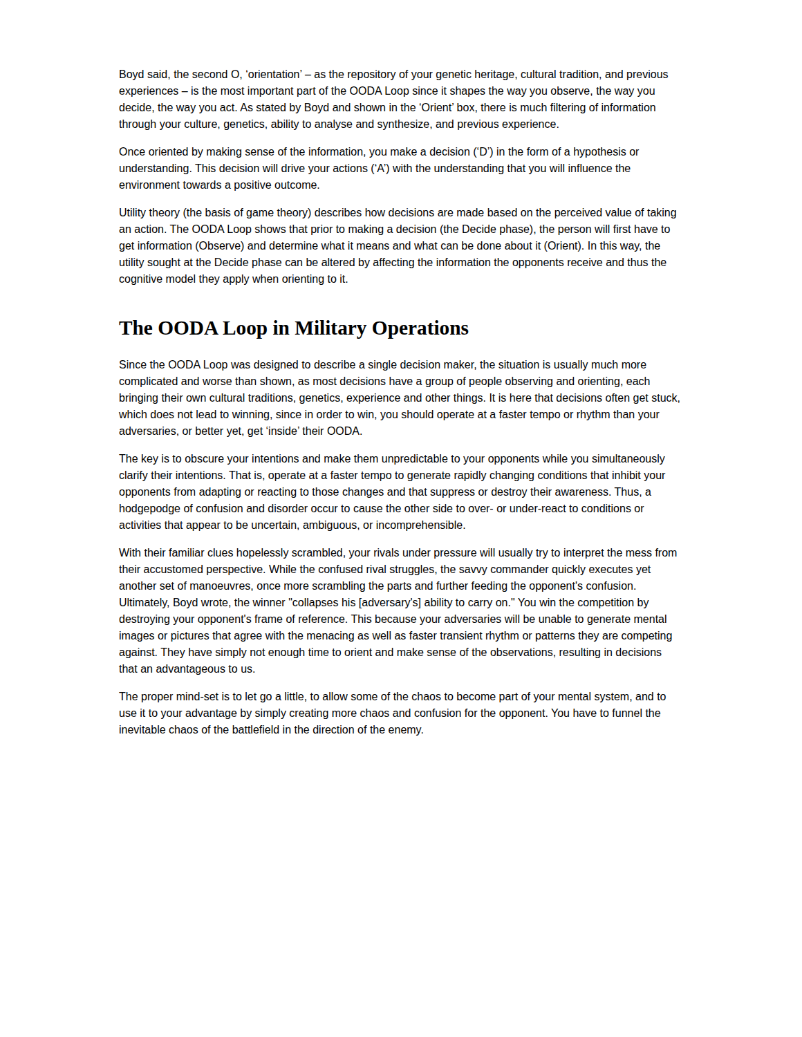Boyd said, the second O, ‘orientation’ – as the repository of your genetic heritage, cultural tradition, and previous experiences – is the most important part of the OODA Loop since it shapes the way you observe, the way you decide, the way you act. As stated by Boyd and shown in the ‘Orient’ box, there is much filtering of information through your culture, genetics, ability to analyse and synthesize, and previous experience.
Once oriented by making sense of the information, you make a decision (‘D’) in the form of a hypothesis or understanding. This decision will drive your actions (‘A’) with the understanding that you will influence the environment towards a positive outcome.
Utility theory (the basis of game theory) describes how decisions are made based on the perceived value of taking an action. The OODA Loop shows that prior to making a decision (the Decide phase), the person will first have to get information (Observe) and determine what it means and what can be done about it (Orient). In this way, the utility sought at the Decide phase can be altered by affecting the information the opponents receive and thus the cognitive model they apply when orienting to it.
The OODA Loop in Military Operations
Since the OODA Loop was designed to describe a single decision maker, the situation is usually much more complicated and worse than shown, as most decisions have a group of people observing and orienting, each bringing their own cultural traditions, genetics, experience and other things. It is here that decisions often get stuck, which does not lead to winning, since in order to win, you should operate at a faster tempo or rhythm than your adversaries, or better yet, get ‘inside’ their OODA.
The key is to obscure your intentions and make them unpredictable to your opponents while you simultaneously clarify their intentions. That is, operate at a faster tempo to generate rapidly changing conditions that inhibit your opponents from adapting or reacting to those changes and that suppress or destroy their awareness. Thus, a hodgepodge of confusion and disorder occur to cause the other side to over- or under-react to conditions or activities that appear to be uncertain, ambiguous, or incomprehensible.
With their familiar clues hopelessly scrambled, your rivals under pressure will usually try to interpret the mess from their accustomed perspective. While the confused rival struggles, the savvy commander quickly executes yet another set of manoeuvres, once more scrambling the parts and further feeding the opponent's confusion. Ultimately, Boyd wrote, the winner "collapses his [adversary's] ability to carry on." You win the competition by destroying your opponent's frame of reference. This because your adversaries will be unable to generate mental images or pictures that agree with the menacing as well as faster transient rhythm or patterns they are competing against. They have simply not enough time to orient and make sense of the observations, resulting in decisions that an advantageous to us.
The proper mind-set is to let go a little, to allow some of the chaos to become part of your mental system, and to use it to your advantage by simply creating more chaos and confusion for the opponent. You have to funnel the inevitable chaos of the battlefield in the direction of the enemy.